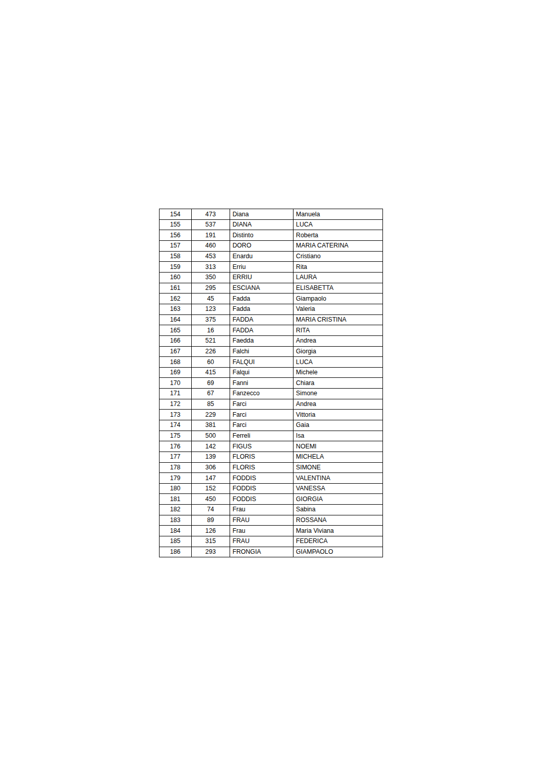| 154 | 473 | Diana | Manuela |
| 155 | 537 | DIANA | LUCA |
| 156 | 191 | Distinto | Roberta |
| 157 | 460 | DORO | MARIA CATERINA |
| 158 | 453 | Enardu | Cristiano |
| 159 | 313 | Erriu | Rita |
| 160 | 350 | ERRIU | LAURA |
| 161 | 295 | ESCIANA | ELISABETTA |
| 162 | 45 | Fadda | Giampaolo |
| 163 | 123 | Fadda | Valeria |
| 164 | 375 | FADDA | MARIA CRISTINA |
| 165 | 16 | FADDA | RITA |
| 166 | 521 | Faedda | Andrea |
| 167 | 226 | Falchi | Giorgia |
| 168 | 60 | FALQUI | LUCA |
| 169 | 415 | Falqui | Michele |
| 170 | 69 | Fanni | Chiara |
| 171 | 67 | Fanzecco | Simone |
| 172 | 85 | Farci | Andrea |
| 173 | 229 | Farci | Vittoria |
| 174 | 381 | Farci | Gaia |
| 175 | 500 | Ferreli | Isa |
| 176 | 142 | FIGUS | NOEMI |
| 177 | 139 | FLORIS | MICHELA |
| 178 | 306 | FLORIS | SIMONE |
| 179 | 147 | FODDIS | VALENTINA |
| 180 | 152 | FODDIS | VANESSA |
| 181 | 450 | FODDIS | GIORGIA |
| 182 | 74 | Frau | Sabina |
| 183 | 89 | FRAU | ROSSANA |
| 184 | 126 | Frau | Maria Viviana |
| 185 | 315 | FRAU | FEDERICA |
| 186 | 293 | FRONGIA | GIAMPAOLO |